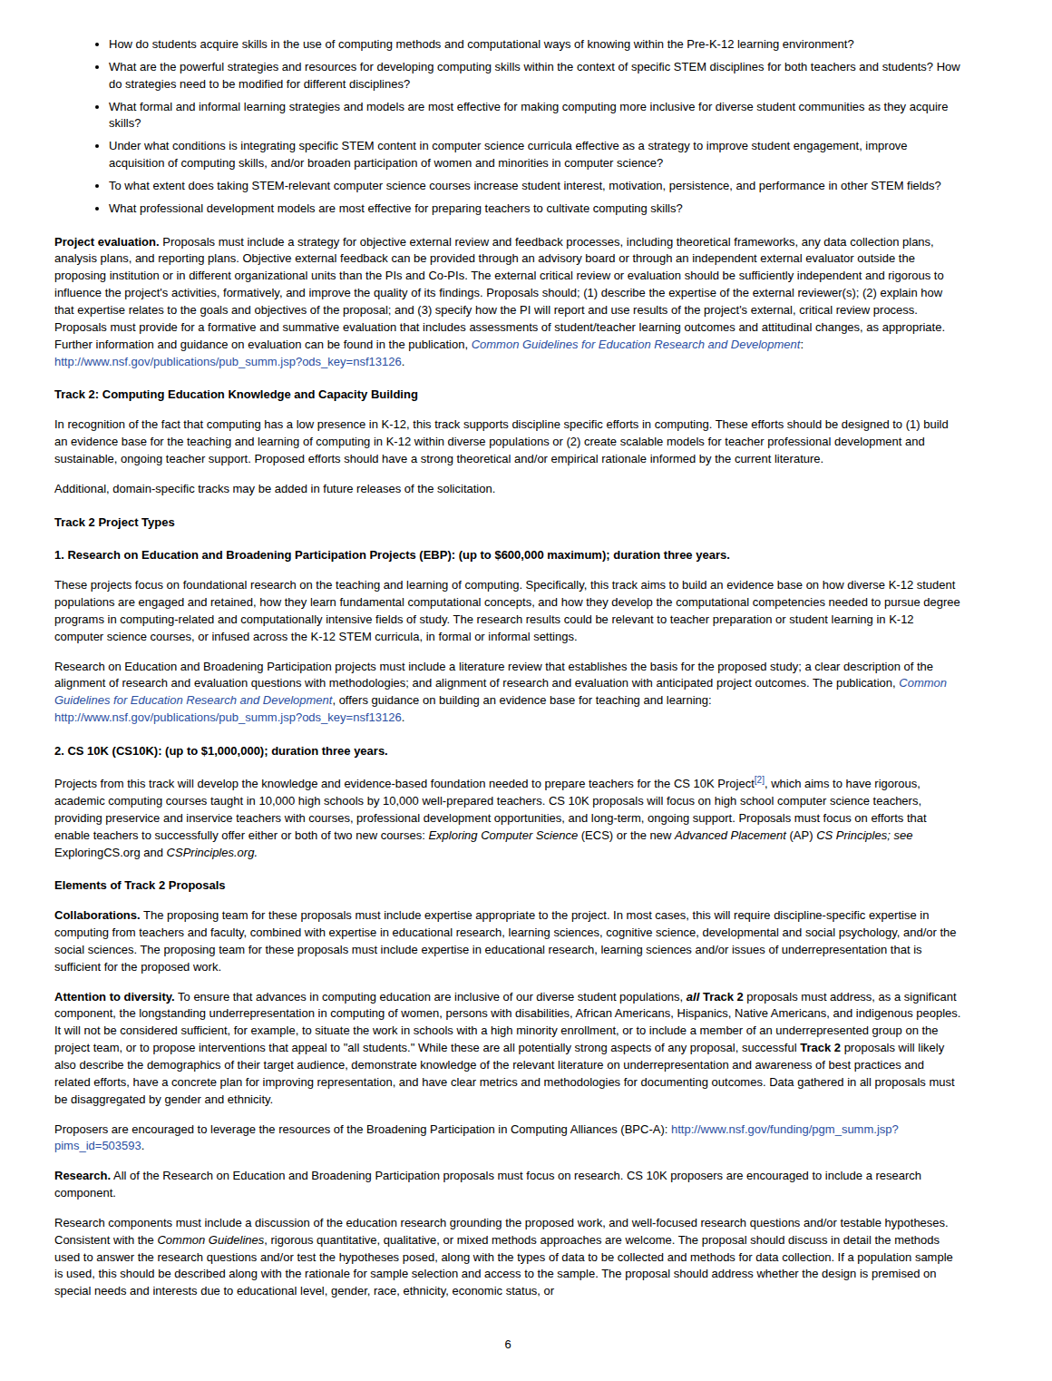How do students acquire skills in the use of computing methods and computational ways of knowing within the Pre-K-12 learning environment?
What are the powerful strategies and resources for developing computing skills within the context of specific STEM disciplines for both teachers and students? How do strategies need to be modified for different disciplines?
What formal and informal learning strategies and models are most effective for making computing more inclusive for diverse student communities as they acquire skills?
Under what conditions is integrating specific STEM content in computer science curricula effective as a strategy to improve student engagement, improve acquisition of computing skills, and/or broaden participation of women and minorities in computer science?
To what extent does taking STEM-relevant computer science courses increase student interest, motivation, persistence, and performance in other STEM fields?
What professional development models are most effective for preparing teachers to cultivate computing skills?
Project evaluation. Proposals must include a strategy for objective external review and feedback processes, including theoretical frameworks, any data collection plans, analysis plans, and reporting plans. Objective external feedback can be provided through an advisory board or through an independent external evaluator outside the proposing institution or in different organizational units than the PIs and Co-PIs. The external critical review or evaluation should be sufficiently independent and rigorous to influence the project's activities, formatively, and improve the quality of its findings. Proposals should; (1) describe the expertise of the external reviewer(s); (2) explain how that expertise relates to the goals and objectives of the proposal; and (3) specify how the PI will report and use results of the project's external, critical review process. Proposals must provide for a formative and summative evaluation that includes assessments of student/teacher learning outcomes and attitudinal changes, as appropriate. Further information and guidance on evaluation can be found in the publication, Common Guidelines for Education Research and Development: http://www.nsf.gov/publications/pub_summ.jsp?ods_key=nsf13126.
Track 2: Computing Education Knowledge and Capacity Building
In recognition of the fact that computing has a low presence in K-12, this track supports discipline specific efforts in computing. These efforts should be designed to (1) build an evidence base for the teaching and learning of computing in K-12 within diverse populations or (2) create scalable models for teacher professional development and sustainable, ongoing teacher support. Proposed efforts should have a strong theoretical and/or empirical rationale informed by the current literature.
Additional, domain-specific tracks may be added in future releases of the solicitation.
Track 2 Project Types
1. Research on Education and Broadening Participation Projects (EBP): (up to $600,000 maximum); duration three years.
These projects focus on foundational research on the teaching and learning of computing. Specifically, this track aims to build an evidence base on how diverse K-12 student populations are engaged and retained, how they learn fundamental computational concepts, and how they develop the computational competencies needed to pursue degree programs in computing-related and computationally intensive fields of study. The research results could be relevant to teacher preparation or student learning in K-12 computer science courses, or infused across the K-12 STEM curricula, in formal or informal settings.
Research on Education and Broadening Participation projects must include a literature review that establishes the basis for the proposed study; a clear description of the alignment of research and evaluation questions with methodologies; and alignment of research and evaluation with anticipated project outcomes. The publication, Common Guidelines for Education Research and Development, offers guidance on building an evidence base for teaching and learning: http://www.nsf.gov/publications/pub_summ.jsp?ods_key=nsf13126.
2. CS 10K (CS10K): (up to $1,000,000); duration three years.
Projects from this track will develop the knowledge and evidence-based foundation needed to prepare teachers for the CS 10K Project[2], which aims to have rigorous, academic computing courses taught in 10,000 high schools by 10,000 well-prepared teachers. CS 10K proposals will focus on high school computer science teachers, providing preservice and inservice teachers with courses, professional development opportunities, and long-term, ongoing support. Proposals must focus on efforts that enable teachers to successfully offer either or both of two new courses: Exploring Computer Science (ECS) or the new Advanced Placement (AP) CS Principles; see ExploringCS.org and CSPrinciples.org.
Elements of Track 2 Proposals
Collaborations. The proposing team for these proposals must include expertise appropriate to the project. In most cases, this will require discipline-specific expertise in computing from teachers and faculty, combined with expertise in educational research, learning sciences, cognitive science, developmental and social psychology, and/or the social sciences. The proposing team for these proposals must include expertise in educational research, learning sciences and/or issues of underrepresentation that is sufficient for the proposed work.
Attention to diversity. To ensure that advances in computing education are inclusive of our diverse student populations, all Track 2 proposals must address, as a significant component, the longstanding underrepresentation in computing of women, persons with disabilities, African Americans, Hispanics, Native Americans, and indigenous peoples. It will not be considered sufficient, for example, to situate the work in schools with a high minority enrollment, or to include a member of an underrepresented group on the project team, or to propose interventions that appeal to "all students." While these are all potentially strong aspects of any proposal, successful Track 2 proposals will likely also describe the demographics of their target audience, demonstrate knowledge of the relevant literature on underrepresentation and awareness of best practices and related efforts, have a concrete plan for improving representation, and have clear metrics and methodologies for documenting outcomes. Data gathered in all proposals must be disaggregated by gender and ethnicity.
Proposers are encouraged to leverage the resources of the Broadening Participation in Computing Alliances (BPC-A): http://www.nsf.gov/funding/pgm_summ.jsp?pims_id=503593.
Research. All of the Research on Education and Broadening Participation proposals must focus on research. CS 10K proposers are encouraged to include a research component.
Research components must include a discussion of the education research grounding the proposed work, and well-focused research questions and/or testable hypotheses. Consistent with the Common Guidelines, rigorous quantitative, qualitative, or mixed methods approaches are welcome. The proposal should discuss in detail the methods used to answer the research questions and/or test the hypotheses posed, along with the types of data to be collected and methods for data collection. If a population sample is used, this should be described along with the rationale for sample selection and access to the sample. The proposal should address whether the design is premised on special needs and interests due to educational level, gender, race, ethnicity, economic status, or
6